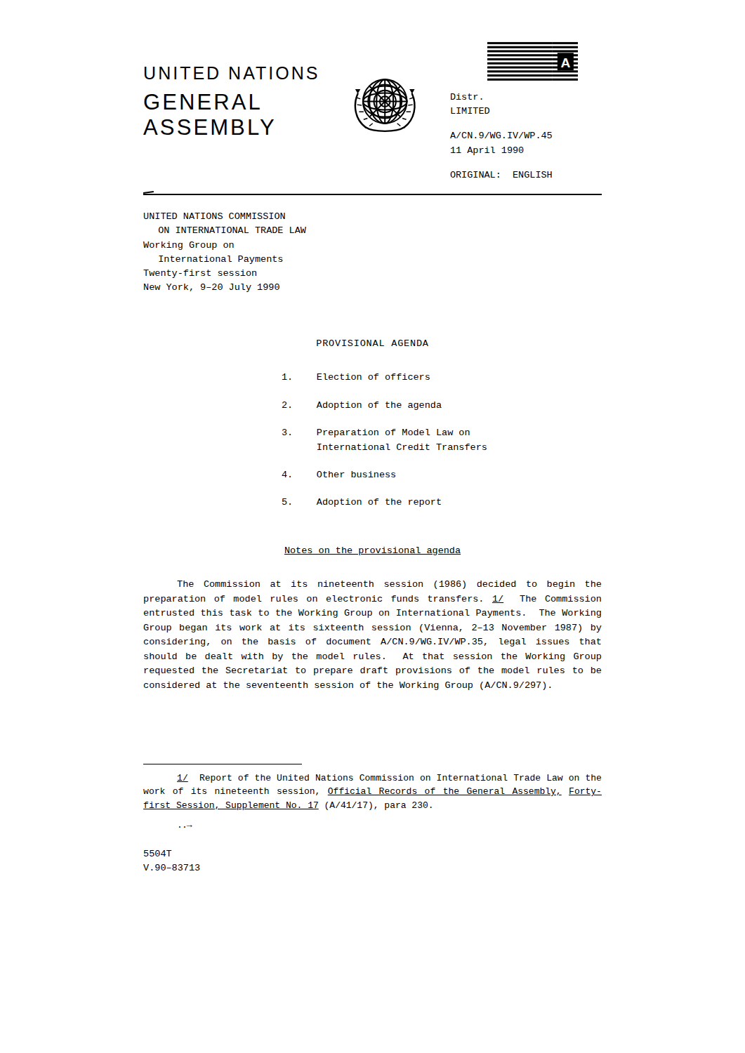UNITED NATIONS
GENERAL
ASSEMBLY
A
Distr.
LIMITED
A/CN.9/WG.IV/WP.45
11 April 1990
ORIGINAL: ENGLISH
UNITED NATIONS COMMISSION
ON INTERNATIONAL TRADE LAW
Working Group on
International Payments
Twenty-first session
New York, 9–20 July 1990
PROVISIONAL AGENDA
1. Election of officers
2. Adoption of the agenda
3. Preparation of Model Law on
International Credit Transfers
4. Other business
5. Adoption of the report
Notes on the provisional agenda
The Commission at its nineteenth session (1986) decided to begin the preparation of model rules on electronic funds transfers. 1/ The Commission entrusted this task to the Working Group on International Payments. The Working Group began its work at its sixteenth session (Vienna, 2–13 November 1987) by considering, on the basis of document A/CN.9/WG.IV/WP.35, legal issues that should be dealt with by the model rules. At that session the Working Group requested the Secretariat to prepare draft provisions of the model rules to be considered at the seventeenth session of the Working Group (A/CN.9/297).
1/ Report of the United Nations Commission on International Trade Law on the work of its nineteenth session, Official Records of the General Assembly, Forty-first Session, Supplement No. 17 (A/41/17), para 230.
..→
5504T
V.90–83713